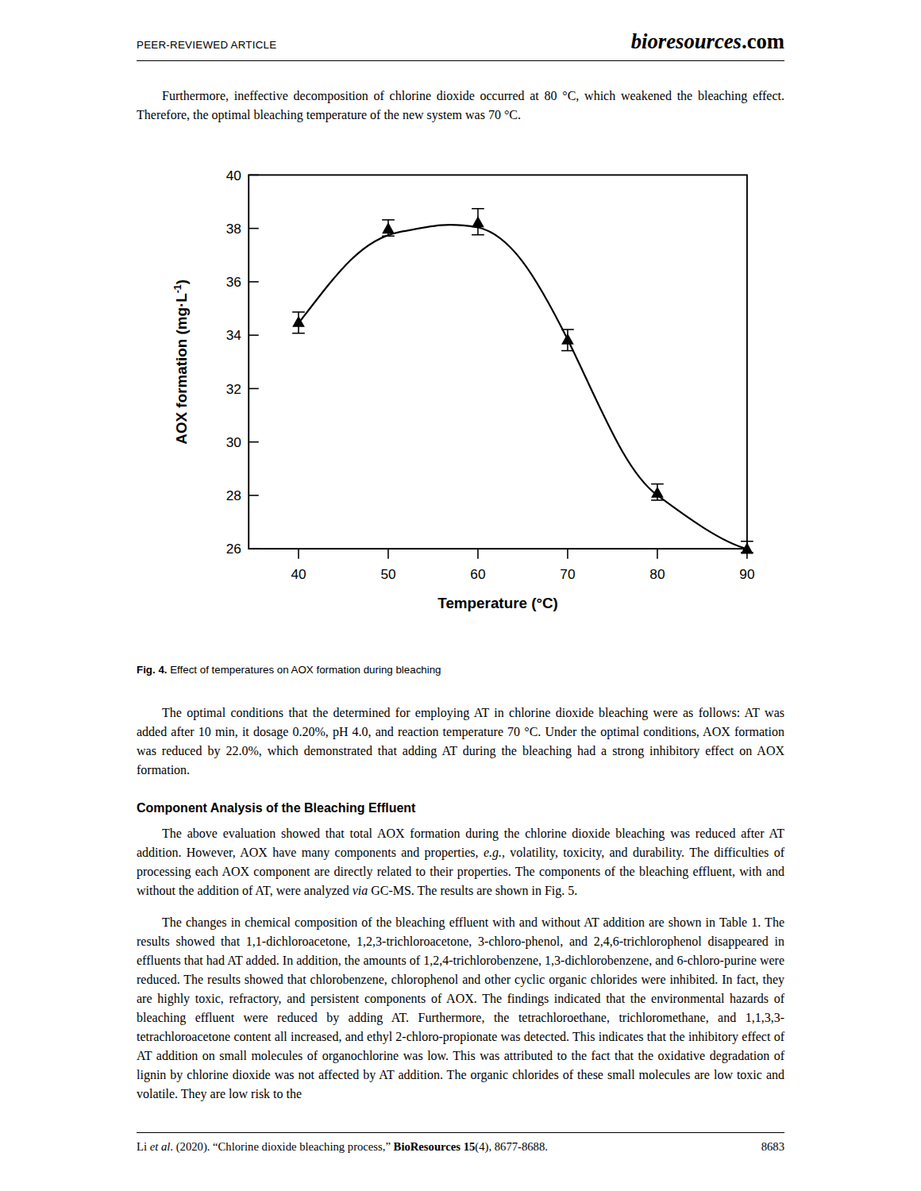PEER-REVIEWED ARTICLE bioresources.com
Furthermore, ineffective decomposition of chlorine dioxide occurred at 80 °C, which weakened the bleaching effect. Therefore, the optimal bleaching temperature of the new system was 70 °C.
Effect of temperatures on AOX formation during bleaching A curve peaks around 55–60 °C at approximately 38 mg/L AOX and declines steeply above 70 °C to about 26 mg/L at 90 °C. 40 38 36 34 32 30 28 26 40 50 60 70 80 90 Temperature (°C) AOX formation (mg·L-1)
Fig. 4. Effect of temperatures on AOX formation during bleaching
The optimal conditions that the determined for employing AT in chlorine dioxide bleaching were as follows: AT was added after 10 min, it dosage 0.20%, pH 4.0, and reaction temperature 70 °C. Under the optimal conditions, AOX formation was reduced by 22.0%, which demonstrated that adding AT during the bleaching had a strong inhibitory effect on AOX formation.
Component Analysis of the Bleaching Effluent
The above evaluation showed that total AOX formation during the chlorine dioxide bleaching was reduced after AT addition. However, AOX have many components and properties, e.g., volatility, toxicity, and durability. The difficulties of processing each AOX component are directly related to their properties. The components of the bleaching effluent, with and without the addition of AT, were analyzed via GC-MS. The results are shown in Fig. 5.
The changes in chemical composition of the bleaching effluent with and without AT addition are shown in Table 1. The results showed that 1,1-dichloroacetone, 1,2,3-trichloroacetone, 3-chloro-phenol, and 2,4,6-trichlorophenol disappeared in effluents that had AT added. In addition, the amounts of 1,2,4-trichlorobenzene, 1,3-dichlorobenzene, and 6-chloro-purine were reduced. The results showed that chlorobenzene, chlorophenol and other cyclic organic chlorides were inhibited. In fact, they are highly toxic, refractory, and persistent components of AOX. The findings indicated that the environmental hazards of bleaching effluent were reduced by adding AT. Furthermore, the tetrachloroethane, trichloromethane, and 1,1,3,3-tetrachloroacetone content all increased, and ethyl 2-chloro-propionate was detected. This indicates that the inhibitory effect of AT addition on small molecules of organochlorine was low. This was attributed to the fact that the oxidative degradation of lignin by chlorine dioxide was not affected by AT addition. The organic chlorides of these small molecules are low toxic and volatile. They are low risk to the
Li et al. (2020). “Chlorine dioxide bleaching process,” BioResources 15(4), 8677-8688. 8683